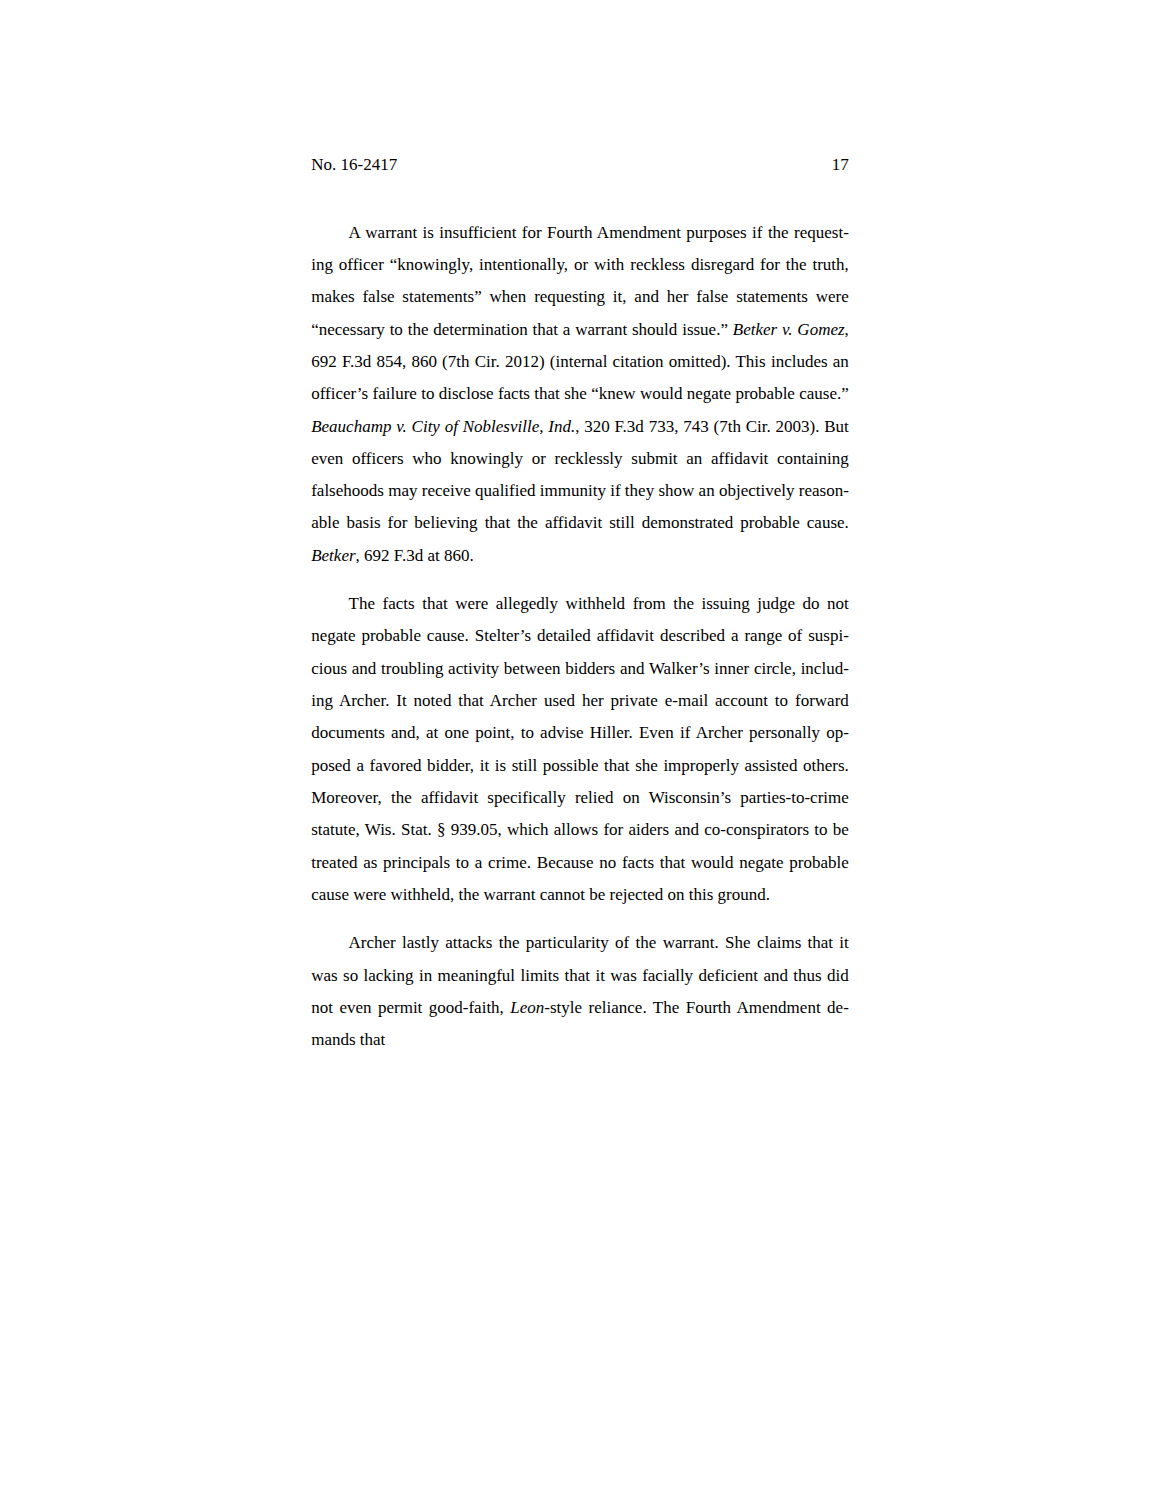No. 16-2417 17
A warrant is insufficient for Fourth Amendment purposes if the requesting officer “knowingly, intentionally, or with reckless disregard for the truth, makes false statements” when requesting it, and her false statements were “necessary to the determination that a warrant should issue.” Betker v. Gomez, 692 F.3d 854, 860 (7th Cir. 2012) (internal citation omitted). This includes an officer’s failure to disclose facts that she “knew would negate probable cause.” Beauchamp v. City of Noblesville, Ind., 320 F.3d 733, 743 (7th Cir. 2003). But even officers who knowingly or recklessly submit an affidavit containing falsehoods may receive qualified immunity if they show an objectively reasonable basis for believing that the affidavit still demonstrated probable cause. Betker, 692 F.3d at 860.
The facts that were allegedly withheld from the issuing judge do not negate probable cause. Stelter’s detailed affidavit described a range of suspicious and troubling activity between bidders and Walker’s inner circle, including Archer. It noted that Archer used her private e-mail account to forward documents and, at one point, to advise Hiller. Even if Archer personally opposed a favored bidder, it is still possible that she improperly assisted others. Moreover, the affidavit specifically relied on Wisconsin’s parties-to-crime statute, Wis. Stat. § 939.05, which allows for aiders and co-conspirators to be treated as principals to a crime. Because no facts that would negate probable cause were withheld, the warrant cannot be rejected on this ground.
Archer lastly attacks the particularity of the warrant. She claims that it was so lacking in meaningful limits that it was facially deficient and thus did not even permit good-faith, Leon-style reliance. The Fourth Amendment demands that